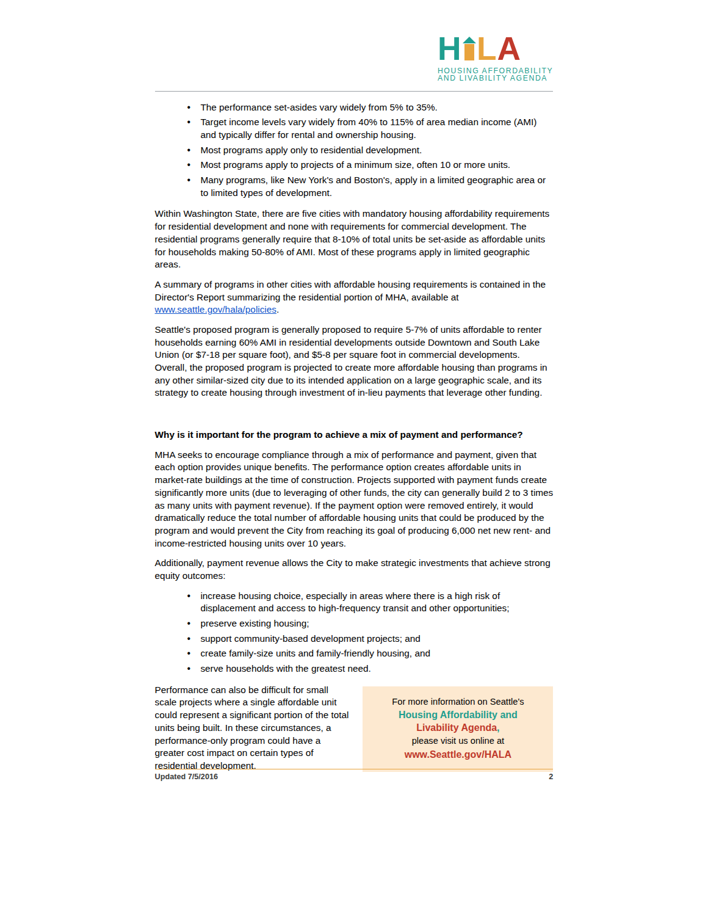H LA
Housing Affordability
and Livability Agenda
The performance set-asides vary widely from 5% to 35%.
Target income levels vary widely from 40% to 115% of area median income (AMI) and typically differ for rental and ownership housing.
Most programs apply only to residential development.
Most programs apply to projects of a minimum size, often 10 or more units.
Many programs, like New York's and Boston's, apply in a limited geographic area or to limited types of development.
Within Washington State, there are five cities with mandatory housing affordability requirements for residential development and none with requirements for commercial development. The residential programs generally require that 8-10% of total units be set-aside as affordable units for households making 50-80% of AMI. Most of these programs apply in limited geographic areas.
A summary of programs in other cities with affordable housing requirements is contained in the Director's Report summarizing the residential portion of MHA, available at www.seattle.gov/hala/policies.
Seattle's proposed program is generally proposed to require 5-7% of units affordable to renter households earning 60% AMI in residential developments outside Downtown and South Lake Union (or $7-18 per square foot), and $5-8 per square foot in commercial developments. Overall, the proposed program is projected to create more affordable housing than programs in any other similar-sized city due to its intended application on a large geographic scale, and its strategy to create housing through investment of in-lieu payments that leverage other funding.
Why is it important for the program to achieve a mix of payment and performance?
MHA seeks to encourage compliance through a mix of performance and payment, given that each option provides unique benefits. The performance option creates affordable units in market-rate buildings at the time of construction. Projects supported with payment funds create significantly more units (due to leveraging of other funds, the city can generally build 2 to 3 times as many units with payment revenue). If the payment option were removed entirely, it would dramatically reduce the total number of affordable housing units that could be produced by the program and would prevent the City from reaching its goal of producing 6,000 net new rent- and income-restricted housing units over 10 years.
Additionally, payment revenue allows the City to make strategic investments that achieve strong equity outcomes:
increase housing choice, especially in areas where there is a high risk of displacement and access to high-frequency transit and other opportunities;
preserve existing housing;
support community-based development projects; and
create family-size units and family-friendly housing, and
serve households with the greatest need.
For more information on Seattle's Housing Affordability and
Livability Agenda, please visit us online at www.Seattle.gov/HALA
Performance can also be difficult for small scale projects where a single affordable unit could represent a significant portion of the total units being built. In these circumstances, a performance-only program could have a greater cost impact on certain types of residential development.
Updated 7/5/2016 2